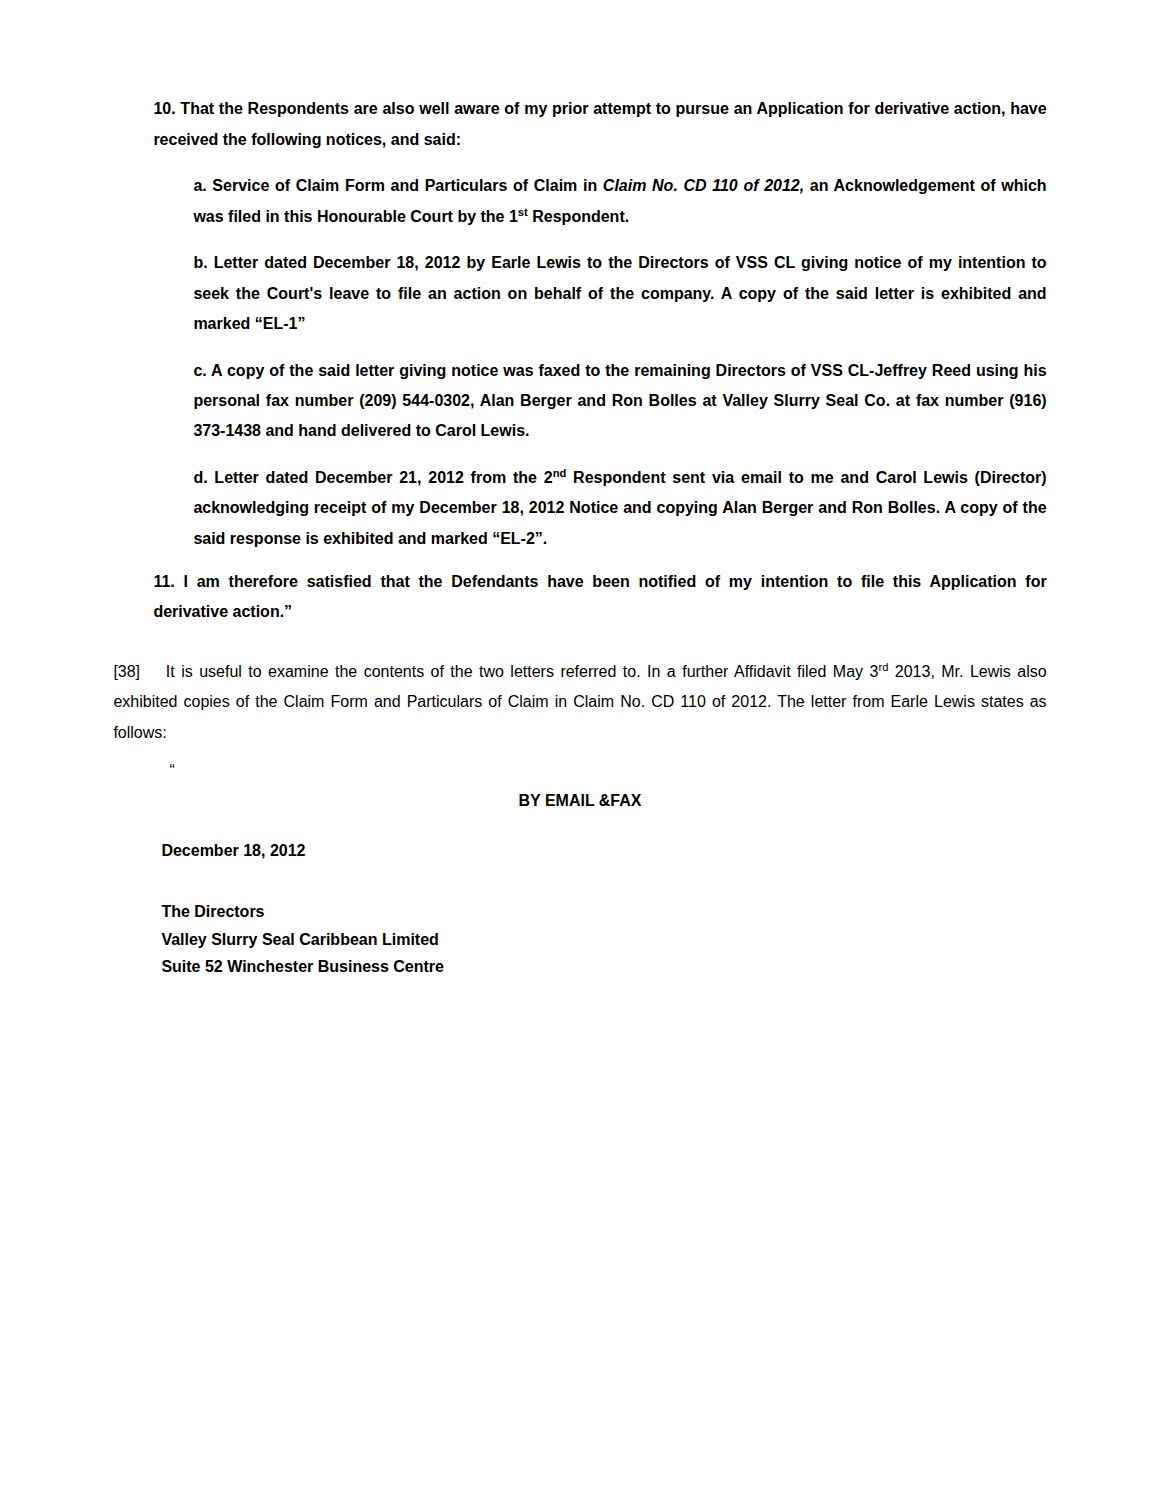10. That the Respondents are also well aware of my prior attempt to pursue an Application for derivative action, have received the following notices, and said:
a. Service of Claim Form and Particulars of Claim in Claim No. CD 110 of 2012, an Acknowledgement of which was filed in this Honourable Court by the 1st Respondent.
b. Letter dated December 18, 2012 by Earle Lewis to the Directors of VSS CL giving notice of my intention to seek the Court's leave to file an action on behalf of the company. A copy of the said letter is exhibited and marked “EL-1”
c. A copy of the said letter giving notice was faxed to the remaining Directors of VSS CL-Jeffrey Reed using his personal fax number (209) 544-0302, Alan Berger and Ron Bolles at Valley Slurry Seal Co. at fax number (916) 373-1438 and hand delivered to Carol Lewis.
d. Letter dated December 21, 2012 from the 2nd Respondent sent via email to me and Carol Lewis (Director) acknowledging receipt of my December 18, 2012 Notice and copying Alan Berger and Ron Bolles. A copy of the said response is exhibited and marked “EL-2”.
11. I am therefore satisfied that the Defendants have been notified of my intention to file this Application for derivative action.”
[38] It is useful to examine the contents of the two letters referred to. In a further Affidavit filed May 3rd 2013, Mr. Lewis also exhibited copies of the Claim Form and Particulars of Claim in Claim No. CD 110 of 2012. The letter from Earle Lewis states as follows:
“
BY EMAIL &FAX
December 18, 2012
The Directors
Valley Slurry Seal Caribbean Limited
Suite 52 Winchester Business Centre